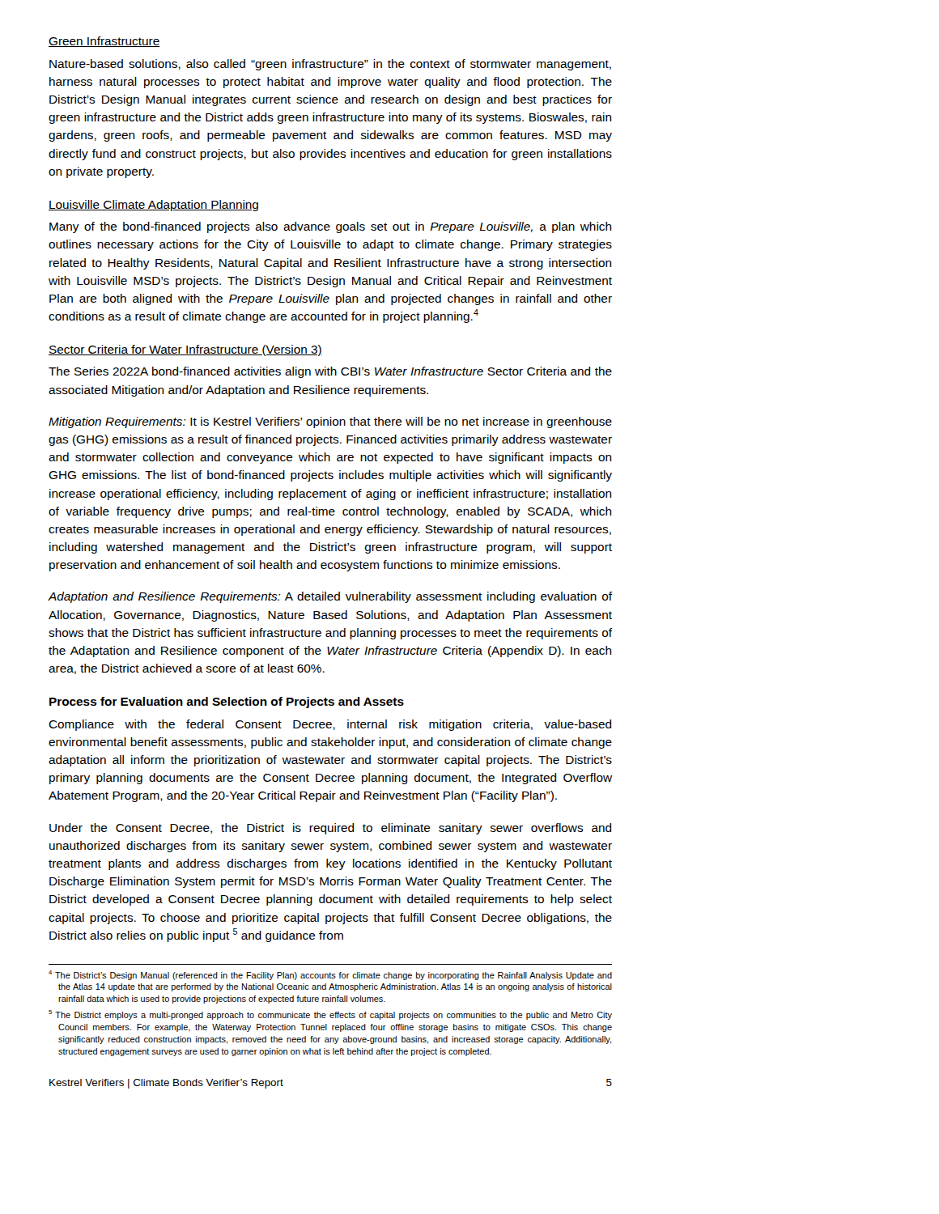Green Infrastructure
Nature-based solutions, also called “green infrastructure” in the context of stormwater management, harness natural processes to protect habitat and improve water quality and flood protection. The District’s Design Manual integrates current science and research on design and best practices for green infrastructure and the District adds green infrastructure into many of its systems. Bioswales, rain gardens, green roofs, and permeable pavement and sidewalks are common features. MSD may directly fund and construct projects, but also provides incentives and education for green installations on private property.
Louisville Climate Adaptation Planning
Many of the bond-financed projects also advance goals set out in Prepare Louisville, a plan which outlines necessary actions for the City of Louisville to adapt to climate change. Primary strategies related to Healthy Residents, Natural Capital and Resilient Infrastructure have a strong intersection with Louisville MSD’s projects. The District’s Design Manual and Critical Repair and Reinvestment Plan are both aligned with the Prepare Louisville plan and projected changes in rainfall and other conditions as a result of climate change are accounted for in project planning.4
Sector Criteria for Water Infrastructure (Version 3)
The Series 2022A bond-financed activities align with CBI’s Water Infrastructure Sector Criteria and the associated Mitigation and/or Adaptation and Resilience requirements.
Mitigation Requirements: It is Kestrel Verifiers’ opinion that there will be no net increase in greenhouse gas (GHG) emissions as a result of financed projects. Financed activities primarily address wastewater and stormwater collection and conveyance which are not expected to have significant impacts on GHG emissions. The list of bond-financed projects includes multiple activities which will significantly increase operational efficiency, including replacement of aging or inefficient infrastructure; installation of variable frequency drive pumps; and real-time control technology, enabled by SCADA, which creates measurable increases in operational and energy efficiency. Stewardship of natural resources, including watershed management and the District’s green infrastructure program, will support preservation and enhancement of soil health and ecosystem functions to minimize emissions.
Adaptation and Resilience Requirements: A detailed vulnerability assessment including evaluation of Allocation, Governance, Diagnostics, Nature Based Solutions, and Adaptation Plan Assessment shows that the District has sufficient infrastructure and planning processes to meet the requirements of the Adaptation and Resilience component of the Water Infrastructure Criteria (Appendix D). In each area, the District achieved a score of at least 60%.
Process for Evaluation and Selection of Projects and Assets
Compliance with the federal Consent Decree, internal risk mitigation criteria, value-based environmental benefit assessments, public and stakeholder input, and consideration of climate change adaptation all inform the prioritization of wastewater and stormwater capital projects. The District’s primary planning documents are the Consent Decree planning document, the Integrated Overflow Abatement Program, and the 20-Year Critical Repair and Reinvestment Plan (“Facility Plan”).
Under the Consent Decree, the District is required to eliminate sanitary sewer overflows and unauthorized discharges from its sanitary sewer system, combined sewer system and wastewater treatment plants and address discharges from key locations identified in the Kentucky Pollutant Discharge Elimination System permit for MSD’s Morris Forman Water Quality Treatment Center. The District developed a Consent Decree planning document with detailed requirements to help select capital projects. To choose and prioritize capital projects that fulfill Consent Decree obligations, the District also relies on public input 5 and guidance from
4 The District’s Design Manual (referenced in the Facility Plan) accounts for climate change by incorporating the Rainfall Analysis Update and the Atlas 14 update that are performed by the National Oceanic and Atmospheric Administration. Atlas 14 is an ongoing analysis of historical rainfall data which is used to provide projections of expected future rainfall volumes.
5 The District employs a multi-pronged approach to communicate the effects of capital projects on communities to the public and Metro City Council members. For example, the Waterway Protection Tunnel replaced four offline storage basins to mitigate CSOs. This change significantly reduced construction impacts, removed the need for any above-ground basins, and increased storage capacity. Additionally, structured engagement surveys are used to garner opinion on what is left behind after the project is completed.
Kestrel Verifiers | Climate Bonds Verifier’s Report 5